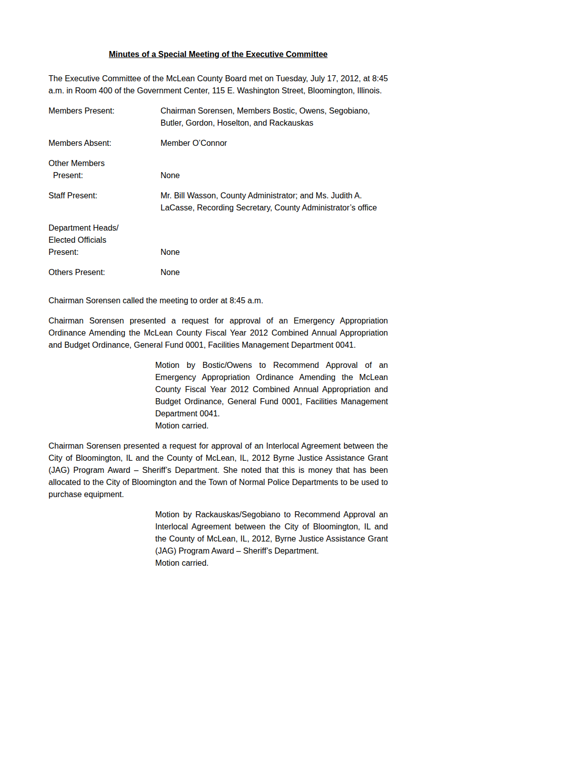Minutes of a Special Meeting of the Executive Committee
The Executive Committee of the McLean County Board met on Tuesday, July 17, 2012, at 8:45 a.m. in Room 400 of the Government Center, 115 E. Washington Street, Bloomington, Illinois.
| Members Present: | Chairman Sorensen, Members Bostic, Owens, Segobiano, Butler, Gordon, Hoselton, and Rackauskas |
| Members Absent: | Member O’Connor |
| Other Members Present: | None |
| Staff Present: | Mr. Bill Wasson, County Administrator; and Ms. Judith A. LaCasse, Recording Secretary, County Administrator’s office |
| Department Heads/ Elected Officials Present: | None |
| Others Present: | None |
Chairman Sorensen called the meeting to order at 8:45 a.m.
Chairman Sorensen presented a request for approval of an Emergency Appropriation Ordinance Amending the McLean County Fiscal Year 2012 Combined Annual Appropriation and Budget Ordinance, General Fund 0001, Facilities Management Department 0041.
Motion by Bostic/Owens to Recommend Approval of an Emergency Appropriation Ordinance Amending the McLean County Fiscal Year 2012 Combined Annual Appropriation and Budget Ordinance, General Fund 0001, Facilities Management Department 0041.
Motion carried.
Chairman Sorensen presented a request for approval of an Interlocal Agreement between the City of Bloomington, IL and the County of McLean, IL, 2012 Byrne Justice Assistance Grant (JAG) Program Award – Sheriff’s Department. She noted that this is money that has been allocated to the City of Bloomington and the Town of Normal Police Departments to be used to purchase equipment.
Motion by Rackauskas/Segobiano to Recommend Approval an Interlocal Agreement between the City of Bloomington, IL and the County of McLean, IL, 2012, Byrne Justice Assistance Grant (JAG) Program Award – Sheriff’s Department.
Motion carried.